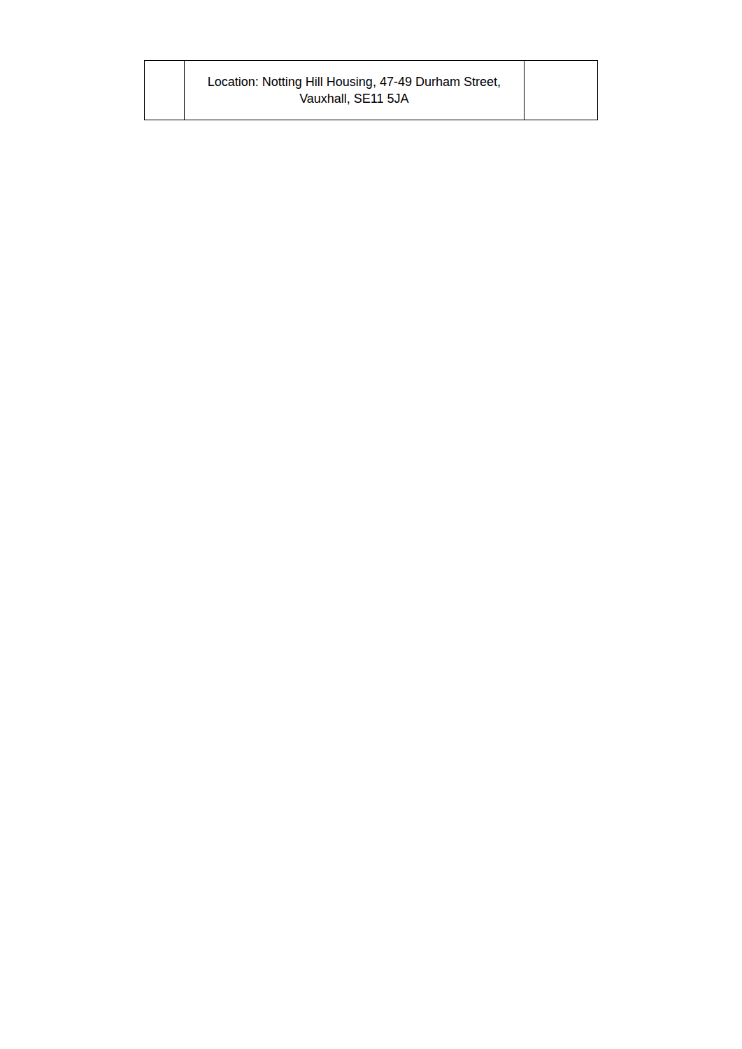| | Location: Notting Hill Housing, 47-49 Durham Street, Vauxhall, SE11 5JA | |